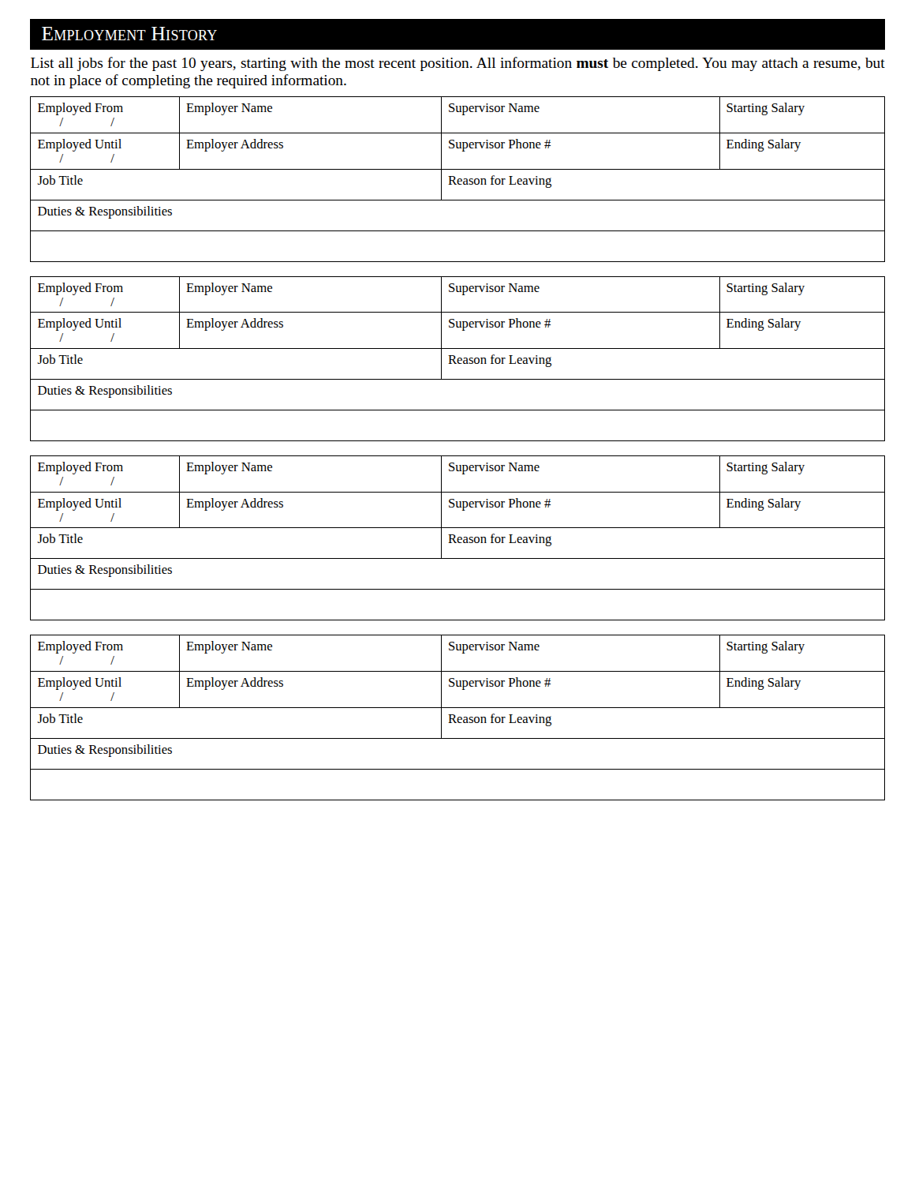Employment History
List all jobs for the past 10 years, starting with the most recent position. All information must be completed. You may attach a resume, but not in place of completing the required information.
| Employed From / / | Employer Name | Supervisor Name | Starting Salary |
| Employed Until / / | Employer Address | Supervisor Phone # | Ending Salary |
| Job Title | Reason for Leaving |
| Duties & Responsibilities |
| Employed From / / | Employer Name | Supervisor Name | Starting Salary |
| Employed Until / / | Employer Address | Supervisor Phone # | Ending Salary |
| Job Title | Reason for Leaving |
| Duties & Responsibilities |
| Employed From / / | Employer Name | Supervisor Name | Starting Salary |
| Employed Until / / | Employer Address | Supervisor Phone # | Ending Salary |
| Job Title | Reason for Leaving |
| Duties & Responsibilities |
| Employed From / / | Employer Name | Supervisor Name | Starting Salary |
| Employed Until / / | Employer Address | Supervisor Phone # | Ending Salary |
| Job Title | Reason for Leaving |
| Duties & Responsibilities |